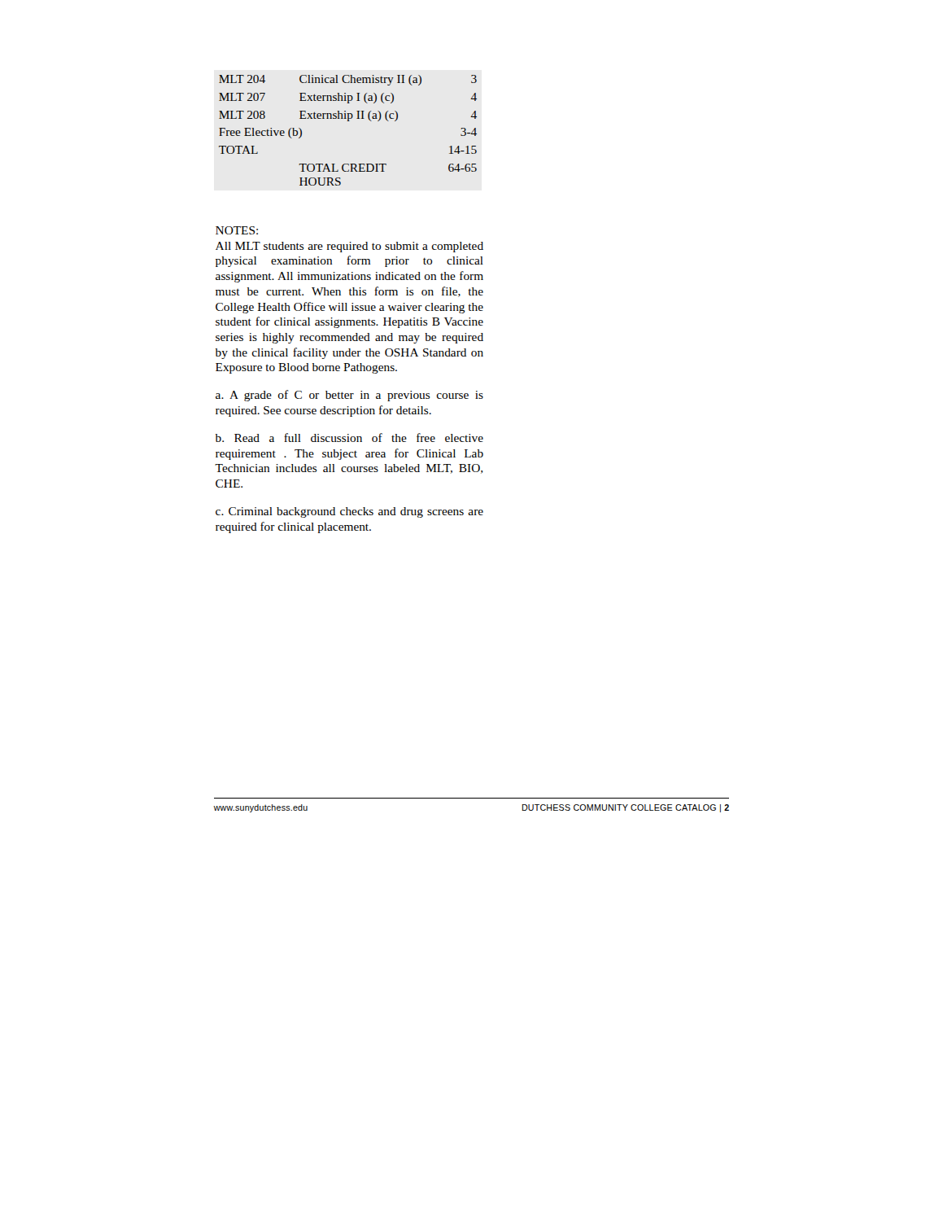| MLT 204 | Clinical Chemistry II (a) | 3 |
| MLT 207 | Externship I (a) (c) | 4 |
| MLT 208 | Externship II (a) (c) | 4 |
| Free Elective (b) | 3-4 |
| TOTAL | 14-15 |
| | TOTAL CREDIT HOURS | 64-65 |
NOTES:
All MLT students are required to submit a completed physical examination form prior to clinical assignment. All immunizations indicated on the form must be current. When this form is on file, the College Health Office will issue a waiver clearing the student for clinical assignments. Hepatitis B Vaccine series is highly recommended and may be required by the clinical facility under the OSHA Standard on Exposure to Blood borne Pathogens.
a. A grade of C or better in a previous course is required. See course description for details.
b. Read a full discussion of the free elective requirement . The subject area for Clinical Lab Technician includes all courses labeled MLT, BIO, CHE.
c. Criminal background checks and drug screens are required for clinical placement.
www.sunydutchess.edu
DUTCHESS COMMUNITY COLLEGE CATALOG | 2